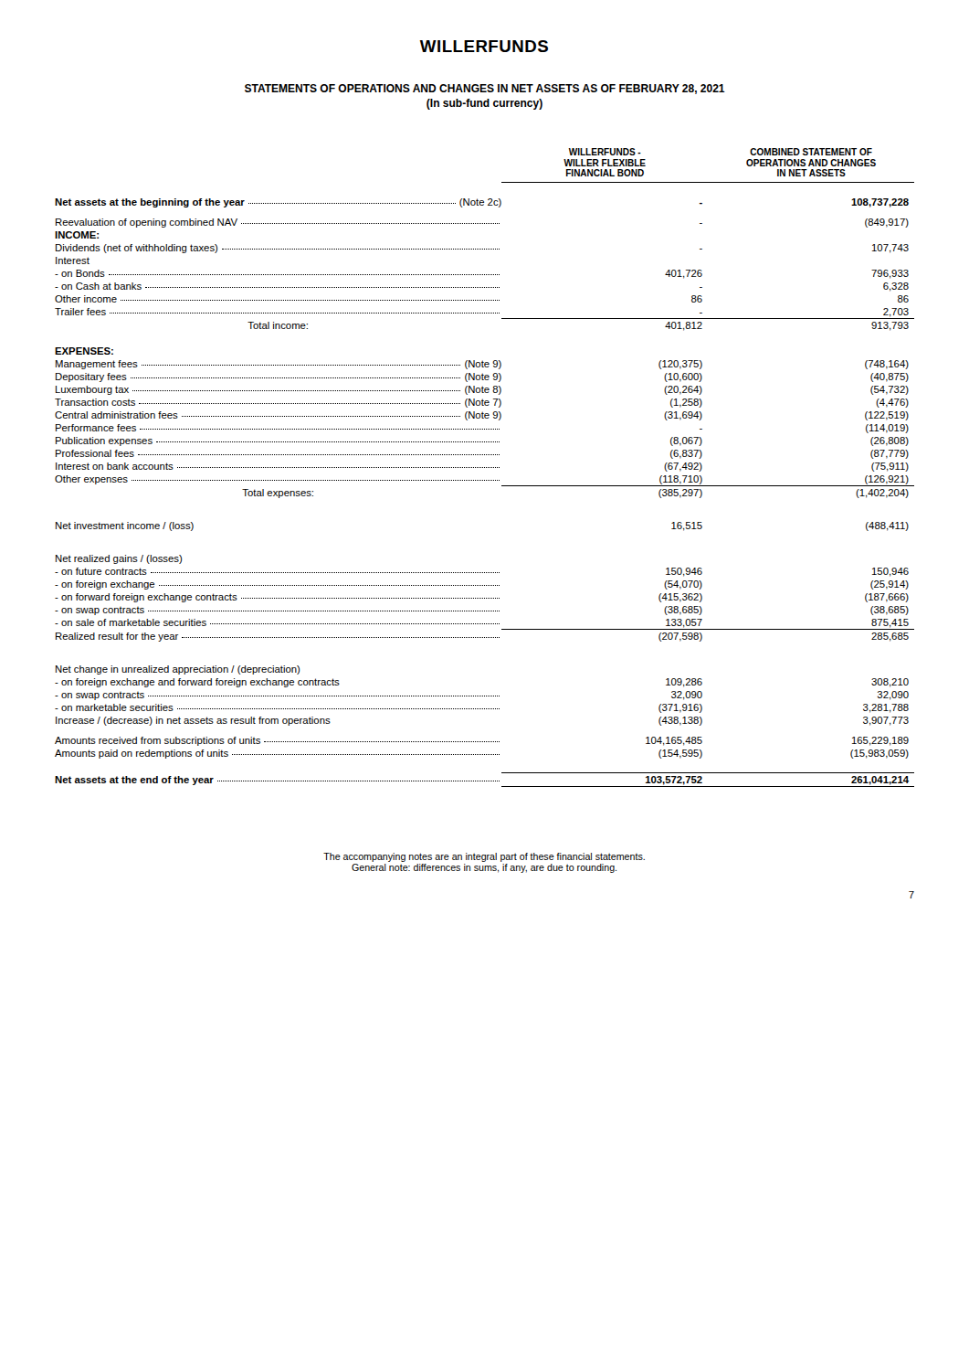WILLERFUNDS
STATEMENTS OF OPERATIONS AND CHANGES IN NET ASSETS AS OF FEBRUARY 28, 2021
(In sub-fund currency)
| | WILLERFUNDS - WILLER FLEXIBLE FINANCIAL BOND | COMBINED STATEMENT OF OPERATIONS AND CHANGES IN NET ASSETS |
| Net assets at the beginning of the year (Note 2c) | - | 108,737,228 |
| Reevaluation of opening combined NAV | - | (849,917) |
| INCOME: | | |
| Dividends (net of withholding taxes) | - | 107,743 |
| Interest | | |
| - on Bonds | 401,726 | 796,933 |
| - on Cash at banks | - | 6,328 |
| Other income | 86 | 86 |
| Trailer fees | - | 2,703 |
| Total income: | 401,812 | 913,793 |
| EXPENSES: | | |
| Management fees (Note 9) | (120,375) | (748,164) |
| Depositary fees (Note 9) | (10,600) | (40,875) |
| Luxembourg tax (Note 8) | (20,264) | (54,732) |
| Transaction costs (Note 7) | (1,258) | (4,476) |
| Central administration fees (Note 9) | (31,694) | (122,519) |
| Performance fees | - | (114,019) |
| Publication expenses | (8,067) | (26,808) |
| Professional fees | (6,837) | (87,779) |
| Interest on bank accounts | (67,492) | (75,911) |
| Other expenses | (118,710) | (126,921) |
| Total expenses: | (385,297) | (1,402,204) |
| Net investment income / (loss) | 16,515 | (488,411) |
| Net realized gains / (losses) | | |
| - on future contracts | 150,946 | 150,946 |
| - on foreign exchange | (54,070) | (25,914) |
| - on forward foreign exchange contracts | (415,362) | (187,666) |
| - on swap contracts | (38,685) | (38,685) |
| - on sale of marketable securities | 133,057 | 875,415 |
| Realized result for the year | (207,598) | 285,685 |
| Net change in unrealized appreciation / (depreciation) | | |
| - on foreign exchange and forward foreign exchange contracts | 109,286 | 308,210 |
| - on swap contracts | 32,090 | 32,090 |
| - on marketable securities | (371,916) | 3,281,788 |
| Increase / (decrease) in net assets as result from operations | (438,138) | 3,907,773 |
| Amounts received from subscriptions of units | 104,165,485 | 165,229,189 |
| Amounts paid on redemptions of units | (154,595) | (15,983,059) |
| Net assets at the end of the year | 103,572,752 | 261,041,214 |
The accompanying notes are an integral part of these financial statements.
General note: differences in sums, if any, are due to rounding.
7